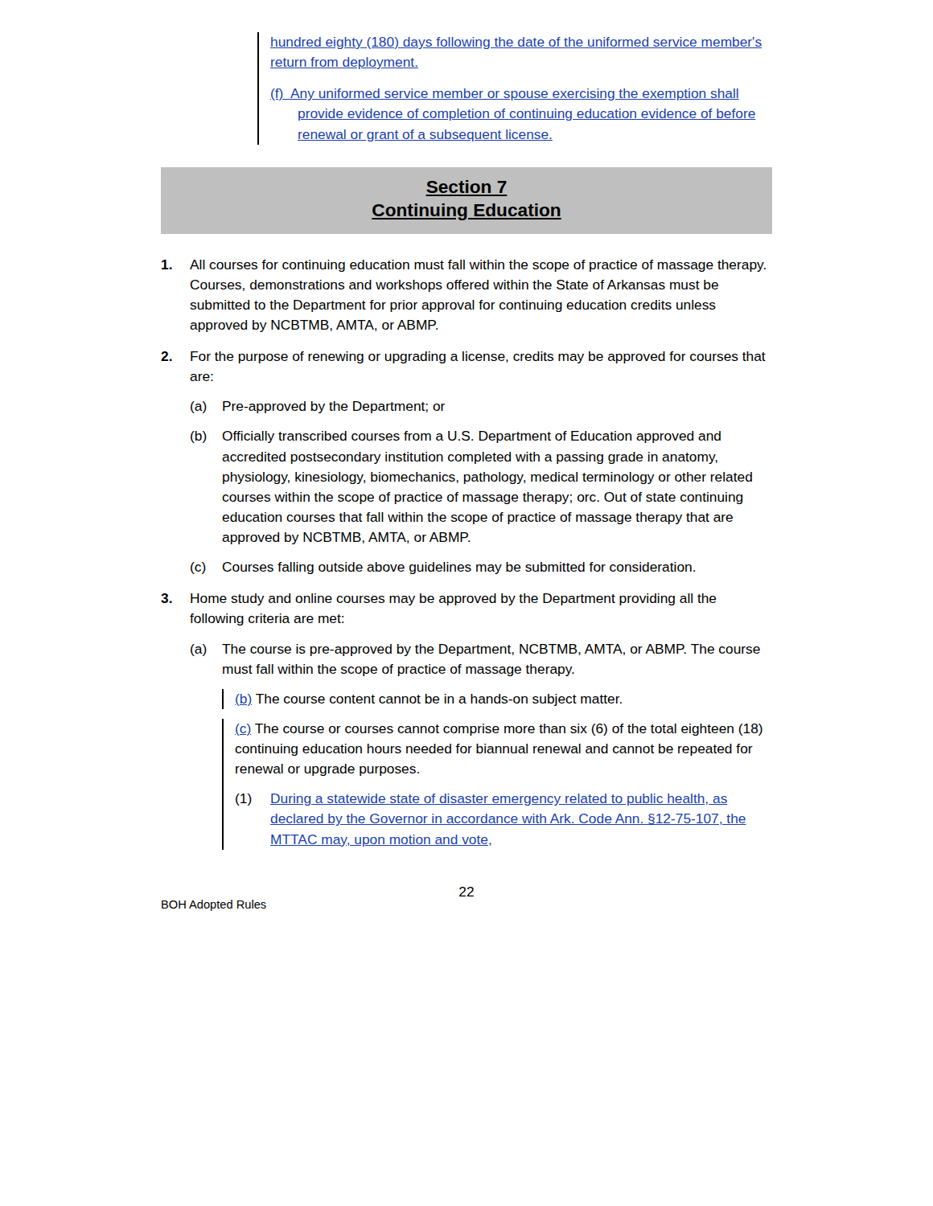hundred eighty (180) days following the date of the uniformed service member's return from deployment.
(f) Any uniformed service member or spouse exercising the exemption shall provide evidence of completion of continuing education evidence of before renewal or grant of a subsequent license.
Section 7 Continuing Education
1. All courses for continuing education must fall within the scope of practice of massage therapy. Courses, demonstrations and workshops offered within the State of Arkansas must be submitted to the Department for prior approval for continuing education credits unless approved by NCBTMB, AMTA, or ABMP.
2. For the purpose of renewing or upgrading a license, credits may be approved for courses that are:
(a) Pre-approved by the Department; or
(b) Officially transcribed courses from a U.S. Department of Education approved and accredited postsecondary institution completed with a passing grade in anatomy, physiology, kinesiology, biomechanics, pathology, medical terminology or other related courses within the scope of practice of massage therapy; orc. Out of state continuing education courses that fall within the scope of practice of massage therapy that are approved by NCBTMB, AMTA, or ABMP.
(c) Courses falling outside above guidelines may be submitted for consideration.
3. Home study and online courses may be approved by the Department providing all the following criteria are met:
(a) The course is pre-approved by the Department, NCBTMB, AMTA, or ABMP. The course must fall within the scope of practice of massage therapy.
(b) The course content cannot be in a hands-on subject matter.
(c) The course or courses cannot comprise more than six (6) of the total eighteen (18) continuing education hours needed for biannual renewal and cannot be repeated for renewal or upgrade purposes.
(1) During a statewide state of disaster emergency related to public health, as declared by the Governor in accordance with Ark. Code Ann. §12-75-107, the MTTAC may, upon motion and vote,
22
BOH Adopted Rules